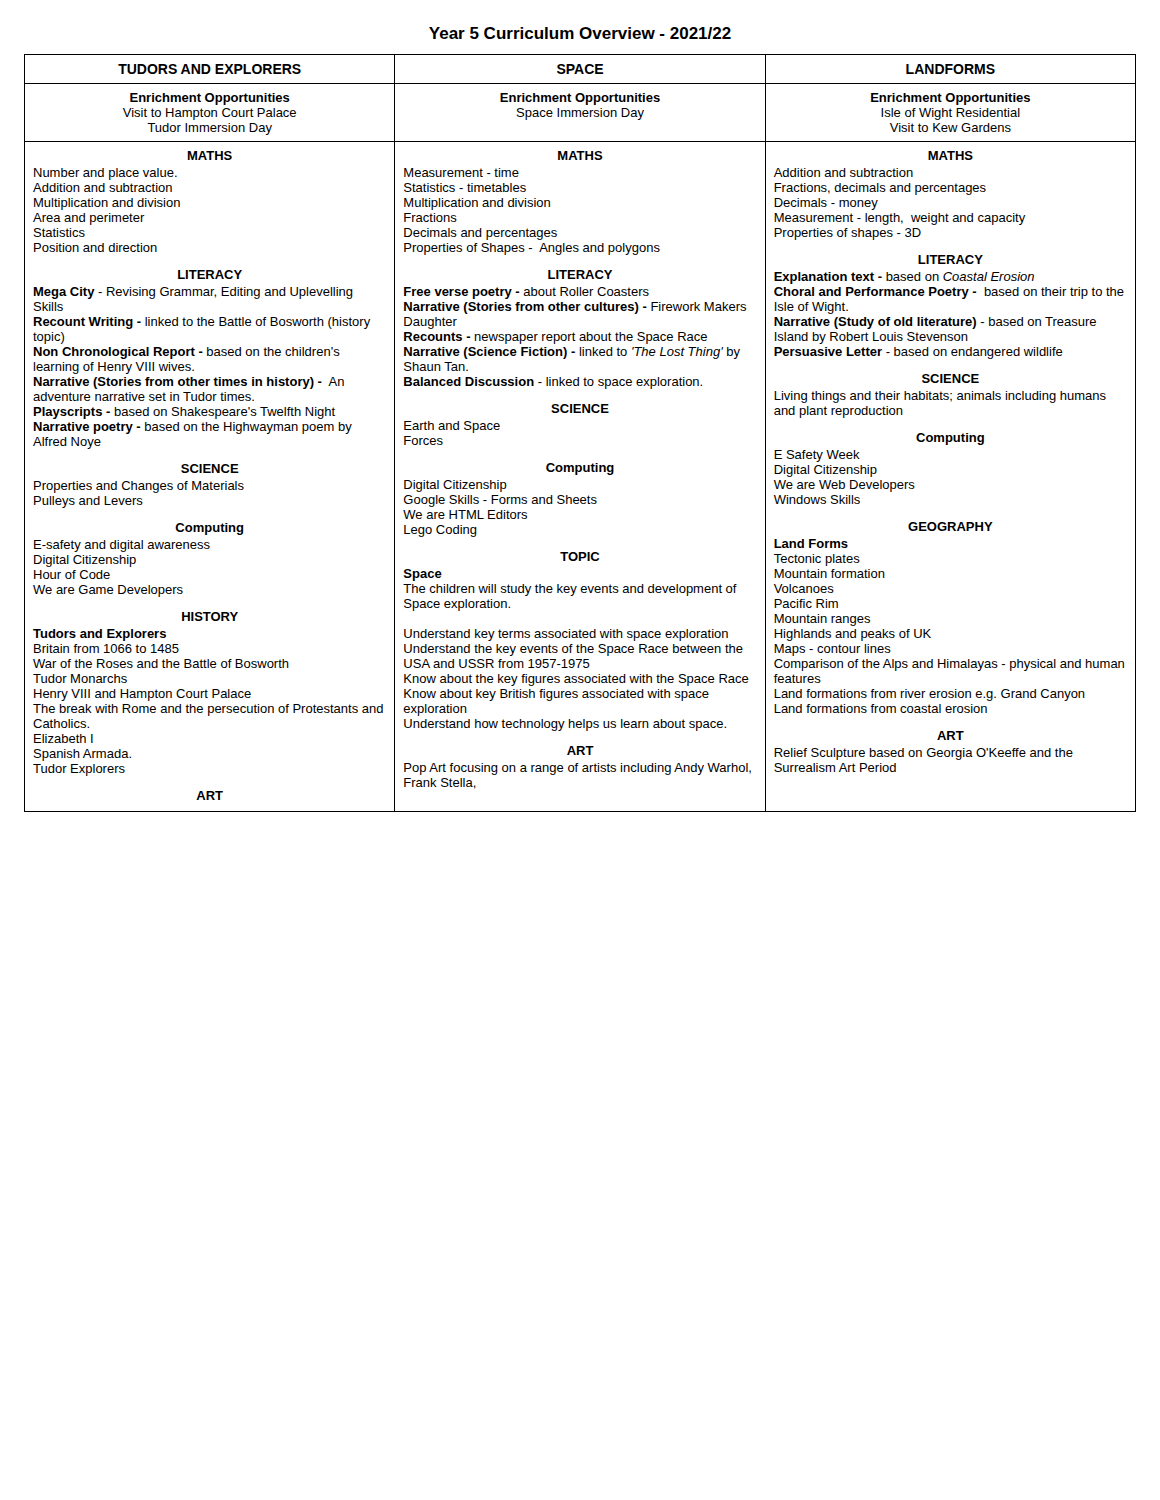Year 5 Curriculum Overview - 2021/22
| TUDORS AND EXPLORERS | SPACE | LANDFORMS |
| --- | --- | --- |
| Enrichment Opportunities Visit to Hampton Court Palace Tudor Immersion Day | Enrichment Opportunities Space Immersion Day | Enrichment Opportunities Isle of Wight Residential Visit to Kew Gardens |
| MATHS Number and place value. Addition and subtraction Multiplication and division Area and perimeter Statistics Position and direction LITERACY Mega City - Revising Grammar, Editing and Uplevelling Skills Recount Writing - linked to the Battle of Bosworth (history topic) Non Chronological Report - based on the children's learning of Henry VIII wives. Narrative (Stories from other times in history) - An adventure narrative set in Tudor times. Playscripts - based on Shakespeare's Twelfth Night Narrative poetry - based on the Highwayman poem by Alfred Noye SCIENCE Properties and Changes of Materials Pulleys and Levers Computing E-safety and digital awareness Digital Citizenship Hour of Code We are Game Developers HISTORY Tudors and Explorers Britain from 1066 to 1485 War of the Roses and the Battle of Bosworth Tudor Monarchs Henry VIII and Hampton Court Palace The break with Rome and the persecution of Protestants and Catholics. Elizabeth I Spanish Armada. Tudor Explorers ART | MATHS Measurement - time Statistics - timetables Multiplication and division Fractions Decimals and percentages Properties of Shapes - Angles and polygons LITERACY Free verse poetry - about Roller Coasters Narrative (Stories from other cultures) - Firework Makers Daughter Recounts - newspaper report about the Space Race Narrative (Science Fiction) - linked to 'The Lost Thing' by Shaun Tan. Balanced Discussion - linked to space exploration. SCIENCE Earth and Space Forces Computing Digital Citizenship Google Skills - Forms and Sheets We are HTML Editors Lego Coding TOPIC Space The children will study the key events and development of Space exploration. Understand key terms associated with space exploration Understand the key events of the Space Race between the USA and USSR from 1957-1975 Know about the key figures associated with the Space Race Know about key British figures associated with space exploration Understand how technology helps us learn about space. ART Pop Art focusing on a range of artists including Andy Warhol, Frank Stella, | MATHS Addition and subtraction Fractions, decimals and percentages Decimals - money Measurement - length, weight and capacity Properties of shapes - 3D LITERACY Explanation text - based on Coastal Erosion Choral and Performance Poetry - based on their trip to the Isle of Wight. Narrative (Study of old literature) - based on Treasure Island by Robert Louis Stevenson Persuasive Letter - based on endangered wildlife SCIENCE Living things and their habitats; animals including humans and plant reproduction Computing E Safety Week Digital Citizenship We are Web Developers Windows Skills GEOGRAPHY Land Forms Tectonic plates Mountain formation Volcanoes Pacific Rim Mountain ranges Highlands and peaks of UK Maps - contour lines Comparison of the Alps and Himalayas - physical and human features Land formations from river erosion e.g. Grand Canyon Land formations from coastal erosion ART Relief Sculpture based on Georgia O'Keeffe and the Surrealism Art Period |